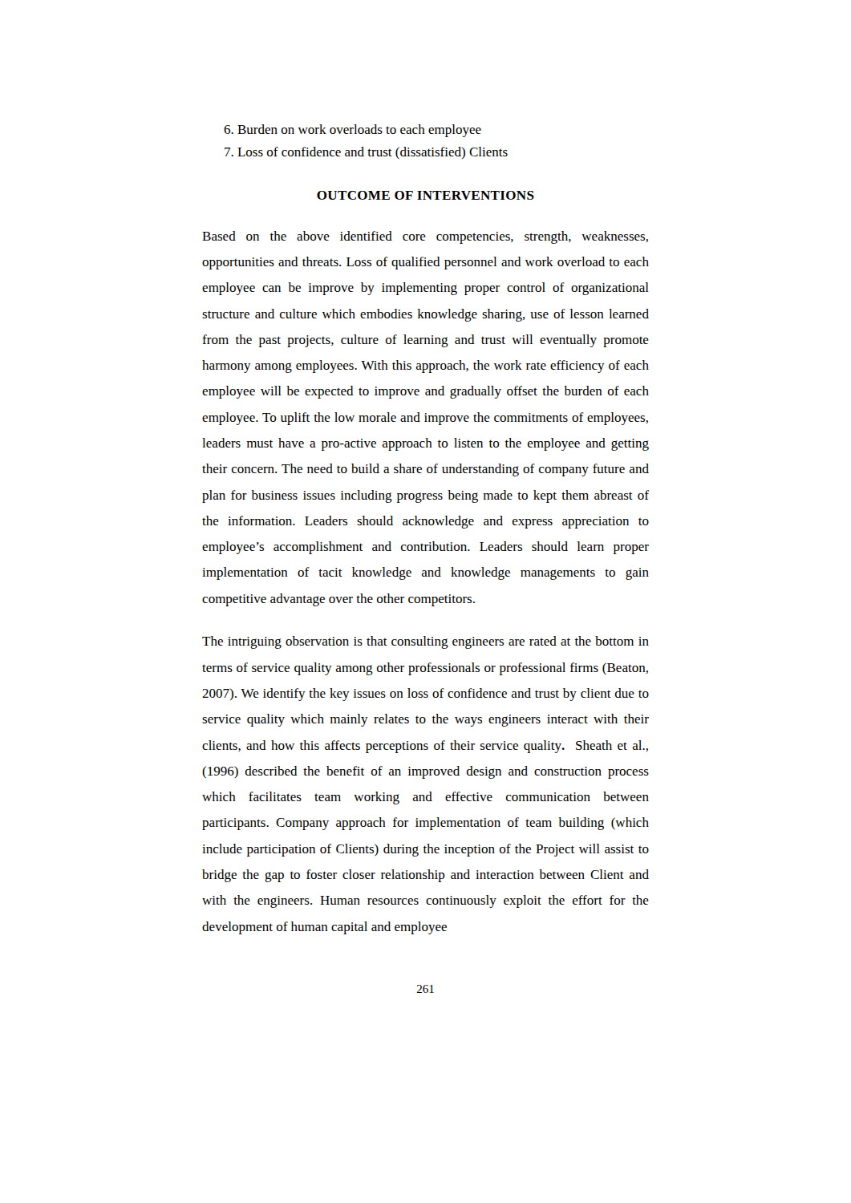6. Burden on work overloads to each employee
7. Loss of confidence and trust (dissatisfied) Clients
OUTCOME OF INTERVENTIONS
Based on the above identified core competencies, strength, weaknesses, opportunities and threats. Loss of qualified personnel and work overload to each employee can be improve by implementing proper control of organizational structure and culture which embodies knowledge sharing, use of lesson learned from the past projects, culture of learning and trust will eventually promote harmony among employees. With this approach, the work rate efficiency of each employee will be expected to improve and gradually offset the burden of each employee. To uplift the low morale and improve the commitments of employees, leaders must have a pro-active approach to listen to the employee and getting their concern. The need to build a share of understanding of company future and plan for business issues including progress being made to kept them abreast of the information. Leaders should acknowledge and express appreciation to employee’s accomplishment and contribution. Leaders should learn proper implementation of tacit knowledge and knowledge managements to gain competitive advantage over the other competitors.
The intriguing observation is that consulting engineers are rated at the bottom in terms of service quality among other professionals or professional firms (Beaton, 2007). We identify the key issues on loss of confidence and trust by client due to service quality which mainly relates to the ways engineers interact with their clients, and how this affects perceptions of their service quality. Sheath et al., (1996) described the benefit of an improved design and construction process which facilitates team working and effective communication between participants. Company approach for implementation of team building (which include participation of Clients) during the inception of the Project will assist to bridge the gap to foster closer relationship and interaction between Client and with the engineers. Human resources continuously exploit the effort for the development of human capital and employee
261